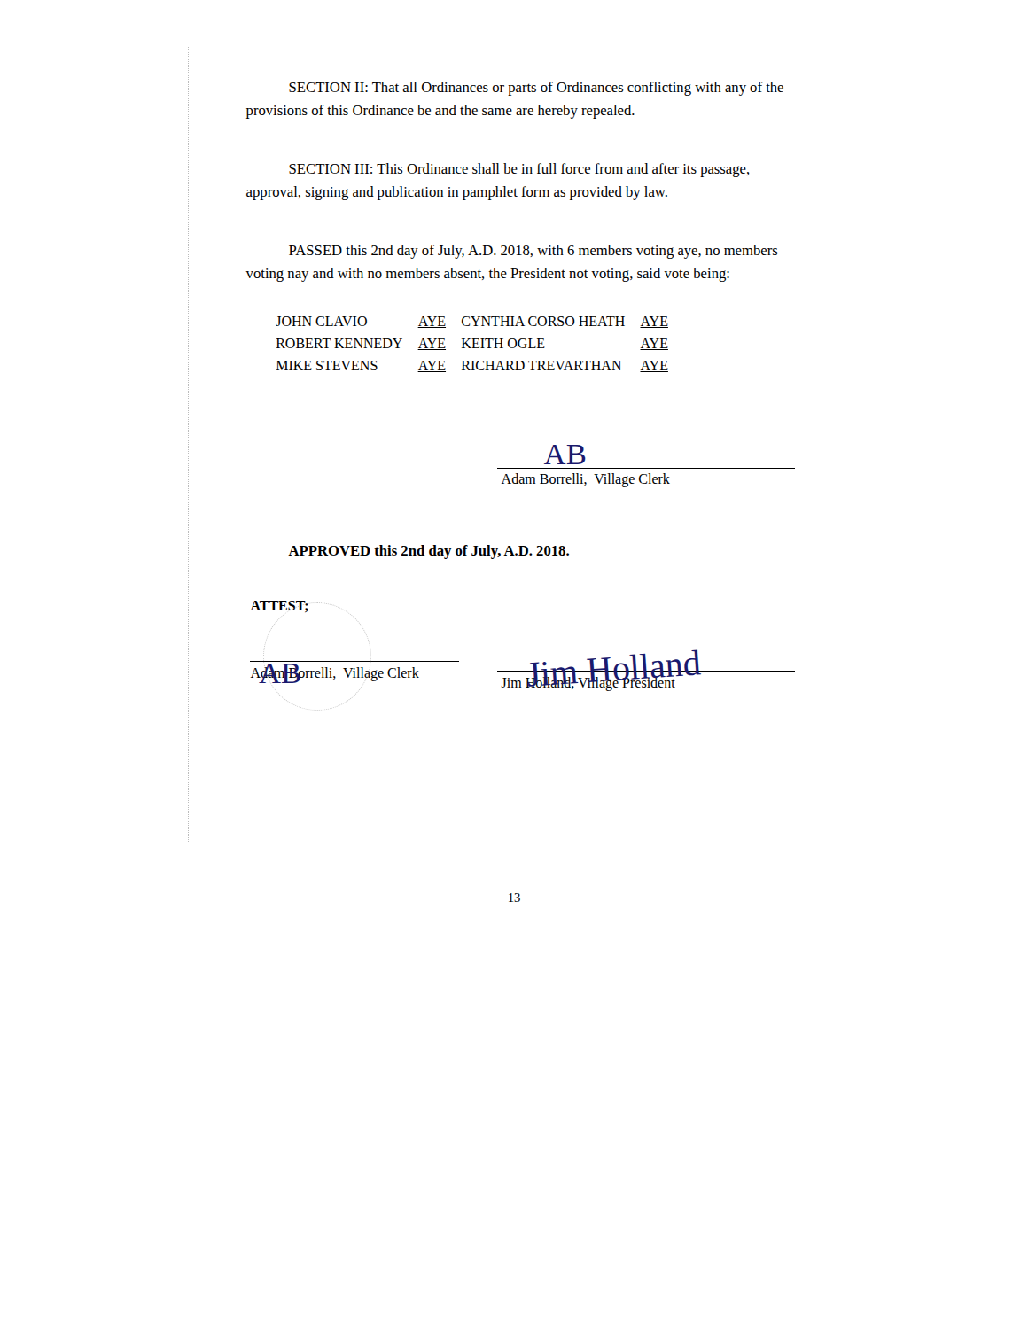SECTION II: That all Ordinances or parts of Ordinances conflicting with any of the provisions of this Ordinance be and the same are hereby repealed.
SECTION III: This Ordinance shall be in full force from and after its passage, approval, signing and publication in pamphlet form as provided by law.
PASSED this 2nd day of July, A.D. 2018, with 6 members voting aye, no members voting nay and with no members absent, the President not voting, said vote being:
| JOHN CLAVIO | AYE | CYNTHIA CORSO HEATH | AYE |
| ROBERT KENNEDY | AYE | KEITH OGLE | AYE |
| MIKE STEVENS | AYE | RICHARD TREVARTHAN | AYE |
AB
Adam Borrelli, Village Clerk
APPROVED this 2nd day of July, A.D. 2018.
ATTEST;
AB
Adam Borrelli, Village Clerk
Jim Holland
Jim Holland, Village President
13